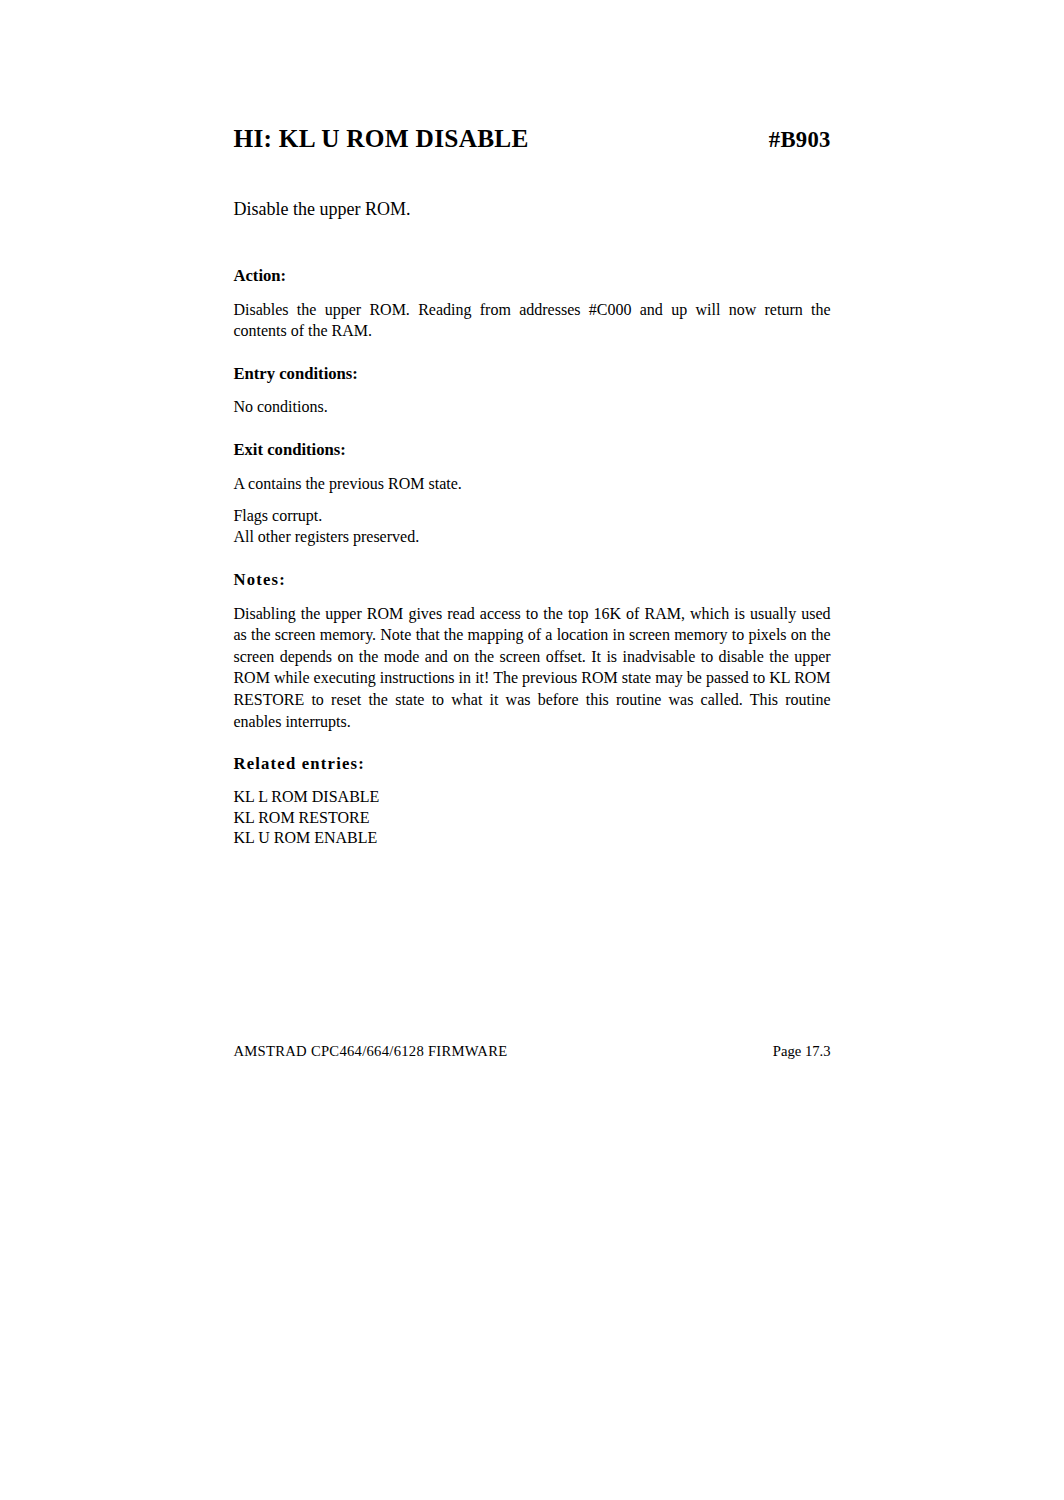HI: KL U ROM DISABLE#B903
Disable the upper ROM.
Action:
Disables the upper ROM. Reading from addresses #C000 and up will now return the contents of the RAM.
Entry conditions:
No conditions.
Exit conditions:
A contains the previous ROM state.
Flags corrupt.
All other registers preserved.
Notes:
Disabling the upper ROM gives read access to the top 16K of RAM, which is usually used as the screen memory. Note that the mapping of a location in screen memory to pixels on the screen depends on the mode and on the screen offset. It is inadvisable to disable the upper ROM while executing instructions in it! The previous ROM state may be passed to KL ROM RESTORE to reset the state to what it was before this routine was called. This routine enables interrupts.
Related entries:
KL L ROM DISABLE
KL ROM RESTORE
KL U ROM ENABLE
AMSTRAD CPC464/664/6128 FIRMWARE Page 17.3